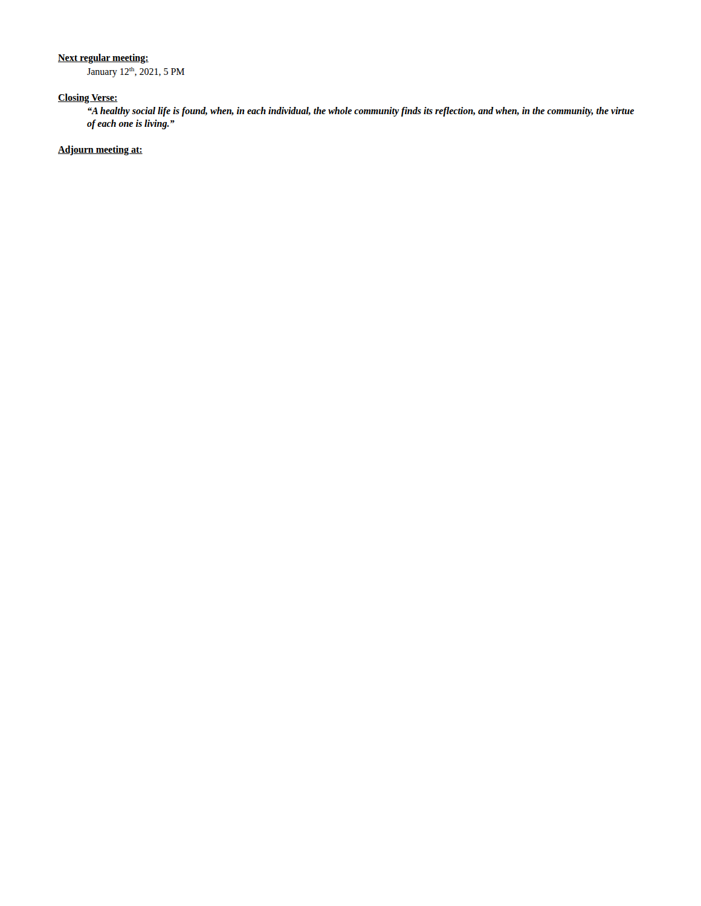Next regular meeting:
January 12th, 2021, 5 PM
Closing Verse:
“A healthy social life is found, when, in each individual, the whole community finds its reflection, and when, in the community, the virtue of each one is living.”
Adjourn meeting at: